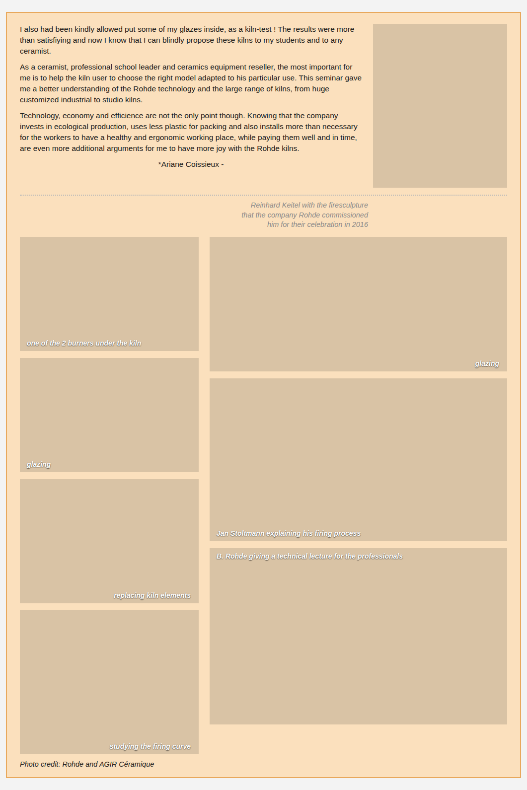I also had been kindly allowed put some of my glazes inside, as a kiln-test ! The results were more than satisfiying and now I know that I can blindly propose these kilns to my students and to any ceramist.
As a ceramist, professional school leader and ceramics equipment reseller, the most important for me is to help the kiln user to choose the right model adapted to his particular use. This seminar gave me a better understanding of the Rohde technology and the large range of kilns, from huge customized industrial to studio kilns.
Technology, economy and efficience are not the only point though. Knowing that the company invests in ecological production, uses less plastic for packing and also installs more than necessary for the workers to have a healthy and ergonomic working place, while paying them well and in time, are even more additional arguments for me to have more joy with the Rohde kilns.
*Ariane Coissieux -
Reinhard Keitel with the firesculpture
that the company Rohde commissioned
him for their celebration in 2016
one of the 2 burners under the kiln
glazing
replacing kiln elements
studying the firing curve
glazing
Jan Stoltmann explaining his firing process
B. Rohde giving a technical lecture for the professionals
Photo credit: Rohde and AGIR Céramique